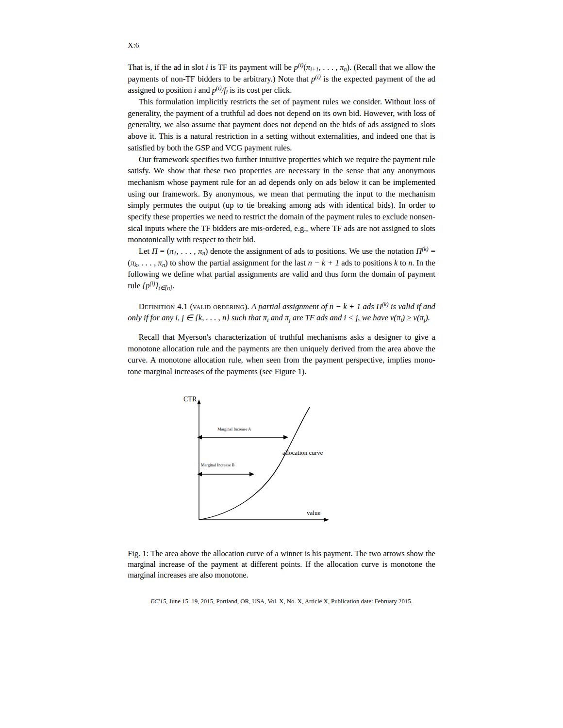X:6
That is, if the ad in slot i is TF its payment will be p(i)(πi+1, . . . , πn). (Recall that we allow the payments of non-TF bidders to be arbitrary.) Note that p(i) is the expected payment of the ad assigned to position i and p(i)/fi is its cost per click.
This formulation implicitly restricts the set of payment rules we consider. Without loss of generality, the payment of a truthful ad does not depend on its own bid. However, with loss of generality, we also assume that payment does not depend on the bids of ads assigned to slots above it. This is a natural restriction in a setting without externalities, and indeed one that is satisfied by both the GSP and VCG payment rules.
Our framework specifies two further intuitive properties which we require the payment rule satisfy. We show that these two properties are necessary in the sense that any anonymous mechanism whose payment rule for an ad depends only on ads below it can be implemented using our framework. By anonymous, we mean that permuting the input to the mechanism simply permutes the output (up to tie breaking among ads with identical bids). In order to specify these properties we need to restrict the domain of the payment rules to exclude nonsensical inputs where the TF bidders are mis-ordered, e.g., where TF ads are not assigned to slots monotonically with respect to their bid.
Let Π = (π1, . . . , πn) denote the assignment of ads to positions. We use the notation Π(k) = (πk, . . . , πn) to show the partial assignment for the last n − k + 1 ads to positions k to n. In the following we define what partial assignments are valid and thus form the domain of payment rule {p(i)}i∈[n].
Definition 4.1 (valid ordering). A partial assignment of n − k + 1 ads Π(k) is valid if and only if for any i, j ∈ {k, . . . , n} such that πi and πj are TF ads and i < j, we have v(πi) ≥ v(πj).
Recall that Myerson's characterization of truthful mechanisms asks a designer to give a monotone allocation rule and the payments are then uniquely derived from the area above the curve. A monotone allocation rule, when seen from the payment perspective, implies monotone marginal increases of the payments (see Figure 1).
CTR Marginal Increase A Marginal Increase B allocation curve value
Fig. 1: The area above the allocation curve of a winner is his payment. The two arrows show the marginal increase of the payment at different points. If the allocation curve is monotone the marginal increases are also monotone.
EC'15, June 15–19, 2015, Portland, OR, USA, Vol. X, No. X, Article X, Publication date: February 2015.